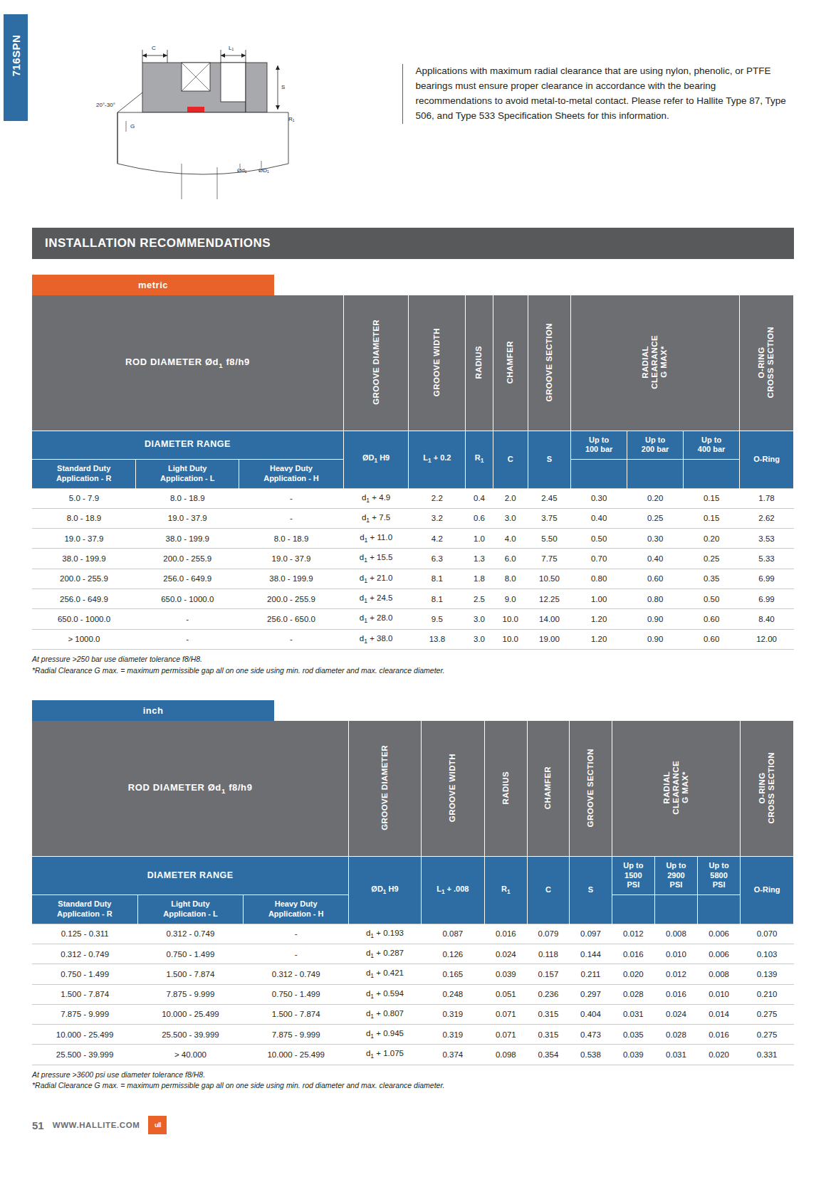716SPN
C L₁ 20°-30° G S R₁ Ød₁ ØD₁
Applications with maximum radial clearance that are using nylon, phenolic, or PTFE bearings must ensure proper clearance in accordance with the bearing recommendations to avoid metal-to-metal contact. Please refer to Hallite Type 87, Type 506, and Type 533 Specification Sheets for this information.
INSTALLATION RECOMMENDATIONS
metric
| ROD DIAMETER Ød 1 f8/h9 | GROOVE DIAMETER | GROOVE WIDTH | RADIUS | CHAMFER | GROOVE SECTION | RADIAL CLEARANCE G MAX* | O-RING CROSS SECTION |
| --- | --- | --- | --- | --- | --- | --- | --- |
| DIAMETER RANGE | ØD 1 H9 | L 1 + 0.2 | R 1 | C | S | Up to 100 bar | Up to 200 bar | Up to 400 bar | O-Ring |
| Standard Duty Application - R | Light Duty Application - L | Heavy Duty Application - H | | | |
| 5.0 - 7.9 | 8.0 - 18.9 | - | d 1 + 4.9 | 2.2 | 0.4 | 2.0 | 2.45 | 0.30 | 0.20 | 0.15 | 1.78 |
| 8.0 - 18.9 | 19.0 - 37.9 | - | d 1 + 7.5 | 3.2 | 0.6 | 3.0 | 3.75 | 0.40 | 0.25 | 0.15 | 2.62 |
| 19.0 - 37.9 | 38.0 - 199.9 | 8.0 - 18.9 | d 1 + 11.0 | 4.2 | 1.0 | 4.0 | 5.50 | 0.50 | 0.30 | 0.20 | 3.53 |
| 38.0 - 199.9 | 200.0 - 255.9 | 19.0 - 37.9 | d 1 + 15.5 | 6.3 | 1.3 | 6.0 | 7.75 | 0.70 | 0.40 | 0.25 | 5.33 |
| 200.0 - 255.9 | 256.0 - 649.9 | 38.0 - 199.9 | d 1 + 21.0 | 8.1 | 1.8 | 8.0 | 10.50 | 0.80 | 0.60 | 0.35 | 6.99 |
| 256.0 - 649.9 | 650.0 - 1000.0 | 200.0 - 255.9 | d 1 + 24.5 | 8.1 | 2.5 | 9.0 | 12.25 | 1.00 | 0.80 | 0.50 | 6.99 |
| 650.0 - 1000.0 | - | 256.0 - 650.0 | d 1 + 28.0 | 9.5 | 3.0 | 10.0 | 14.00 | 1.20 | 0.90 | 0.60 | 8.40 |
| > 1000.0 | - | - | d 1 + 38.0 | 13.8 | 3.0 | 10.0 | 19.00 | 1.20 | 0.90 | 0.60 | 12.00 |
At pressure >250 bar use diameter tolerance f8/H8.
*Radial Clearance G max. = maximum permissible gap all on one side using min. rod diameter and max. clearance diameter.
inch
| ROD DIAMETER Ød 1 f8/h9 | GROOVE DIAMETER | GROOVE WIDTH | RADIUS | CHAMFER | GROOVE SECTION | RADIAL CLEARANCE G MAX* | O-RING CROSS SECTION |
| --- | --- | --- | --- | --- | --- | --- | --- |
| DIAMETER RANGE | ØD 1 H9 | L 1 + .008 | R 1 | C | S | Up to 1500 PSI | Up to 2900 PSI | Up to 5800 PSI | O-Ring |
| Standard Duty Application - R | Light Duty Application - L | Heavy Duty Application - H | | | |
| 0.125 - 0.311 | 0.312 - 0.749 | - | d 1 + 0.193 | 0.087 | 0.016 | 0.079 | 0.097 | 0.012 | 0.008 | 0.006 | 0.070 |
| 0.312 - 0.749 | 0.750 - 1.499 | - | d 1 + 0.287 | 0.126 | 0.024 | 0.118 | 0.144 | 0.016 | 0.010 | 0.006 | 0.103 |
| 0.750 - 1.499 | 1.500 - 7.874 | 0.312 - 0.749 | d 1 + 0.421 | 0.165 | 0.039 | 0.157 | 0.211 | 0.020 | 0.012 | 0.008 | 0.139 |
| 1.500 - 7.874 | 7.875 - 9.999 | 0.750 - 1.499 | d 1 + 0.594 | 0.248 | 0.051 | 0.236 | 0.297 | 0.028 | 0.016 | 0.010 | 0.210 |
| 7.875 - 9.999 | 10.000 - 25.499 | 1.500 - 7.874 | d 1 + 0.807 | 0.319 | 0.071 | 0.315 | 0.404 | 0.031 | 0.024 | 0.014 | 0.275 |
| 10.000 - 25.499 | 25.500 - 39.999 | 7.875 - 9.999 | d 1 + 0.945 | 0.319 | 0.071 | 0.315 | 0.473 | 0.035 | 0.028 | 0.016 | 0.275 |
| 25.500 - 39.999 | > 40.000 | 10.000 - 25.499 | d 1 + 1.075 | 0.374 | 0.098 | 0.354 | 0.538 | 0.039 | 0.031 | 0.020 | 0.331 |
At pressure >3600 psi use diameter tolerance f8/H8.
*Radial Clearance G max. = maximum permissible gap all on one side using min. rod diameter and max. clearance diameter.
51 WWW.HALLITE.COM ull